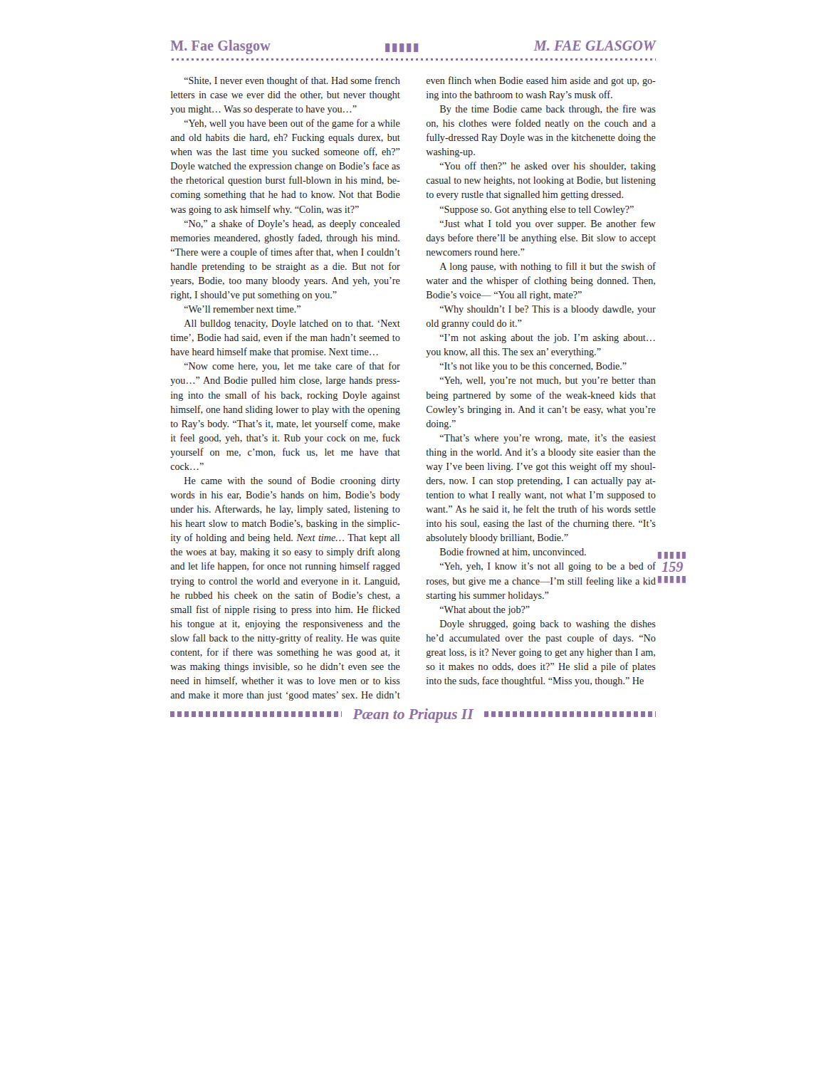M. Fae Glasgow
▮▮▮▮▮
M. Fae Glasgow
“Shite, I never even thought of that. Had some french letters in case we ever did the other, but never thought you might… Was so desperate to have you…”
“Yeh, well you have been out of the game for a while and old habits die hard, eh? Fucking equals durex, but when was the last time you sucked someone off, eh?” Doyle watched the expression change on Bodie’s face as the rhetorical question burst full-blown in his mind, becoming something that he had to know. Not that Bodie was going to ask himself why. “Colin, was it?”
“No,” a shake of Doyle’s head, as deeply concealed memories meandered, ghostly faded, through his mind. “There were a couple of times after that, when I couldn’t handle pretending to be straight as a die. But not for years, Bodie, too many bloody years. And yeh, you’re right, I should’ve put something on you.”
“We’ll remember next time.”
All bulldog tenacity, Doyle latched on to that. ‘Next time’, Bodie had said, even if the man hadn’t seemed to have heard himself make that promise. Next time…
“Now come here, you, let me take care of that for you…” And Bodie pulled him close, large hands pressing into the small of his back, rocking Doyle against himself, one hand sliding lower to play with the opening to Ray’s body. “That’s it, mate, let yourself come, make it feel good, yeh, that’s it. Rub your cock on me, fuck yourself on me, c’mon, fuck us, let me have that cock…”
He came with the sound of Bodie crooning dirty words in his ear, Bodie’s hands on him, Bodie’s body under his. Afterwards, he lay, limply sated, listening to his heart slow to match Bodie’s, basking in the simplicity of holding and being held. Next time… That kept all the woes at bay, making it so easy to simply drift along and let life happen, for once not running himself ragged trying to control the world and everyone in it. Languid, he rubbed his cheek on the satin of Bodie’s chest, a small fist of nipple rising to press into him. He flicked his tongue at it, enjoying the responsiveness and the slow fall back to the nitty-gritty of reality. He was quite content, for if there was something he was good at, it was making things invisible, so he didn’t even see the need in himself, whether it was to love men or to kiss and make it more than just ‘good mates’ sex. He didn’t even flinch when Bodie eased him aside and got up, going into the bathroom to wash Ray’s musk off.
By the time Bodie came back through, the fire was on, his clothes were folded neatly on the couch and a fully-dressed Ray Doyle was in the kitchenette doing the washing-up.
“You off then?” he asked over his shoulder, taking casual to new heights, not looking at Bodie, but listening to every rustle that signalled him getting dressed.
“Suppose so. Got anything else to tell Cowley?”
“Just what I told you over supper. Be another few days before there’ll be anything else. Bit slow to accept newcomers round here.”
A long pause, with nothing to fill it but the swish of water and the whisper of clothing being donned. Then, Bodie’s voice— “You all right, mate?”
“Why shouldn’t I be? This is a bloody dawdle, your old granny could do it.”
“I’m not asking about the job. I’m asking about…you know, all this. The sex an’ everything.”
“It’s not like you to be this concerned, Bodie.”
“Yeh, well, you’re not much, but you’re better than being partnered by some of the weak-kneed kids that Cowley’s bringing in. And it can’t be easy, what you’re doing.”
“That’s where you’re wrong, mate, it’s the easiest thing in the world. And it’s a bloody site easier than the way I’ve been living. I’ve got this weight off my shoulders, now. I can stop pretending, I can actually pay attention to what I really want, not what I’m supposed to want.” As he said it, he felt the truth of his words settle into his soul, easing the last of the churning there. “It’s absolutely bloody brilliant, Bodie.”
Bodie frowned at him, unconvinced.
“Yeh, yeh, I know it’s not all going to be a bed of roses, but give me a chance—I’m still feeling like a kid starting his summer holidays.”
“What about the job?”
Doyle shrugged, going back to washing the dishes he’d accumulated over the past couple of days. “No great loss, is it? Never going to get any higher than I am, so it makes no odds, does it?” He slid a pile of plates into the suds, face thoughtful. “Miss you, though.” He
▮▮▮▮▮ 159 ▮▮▮▮▮
Pæan to Priapus II